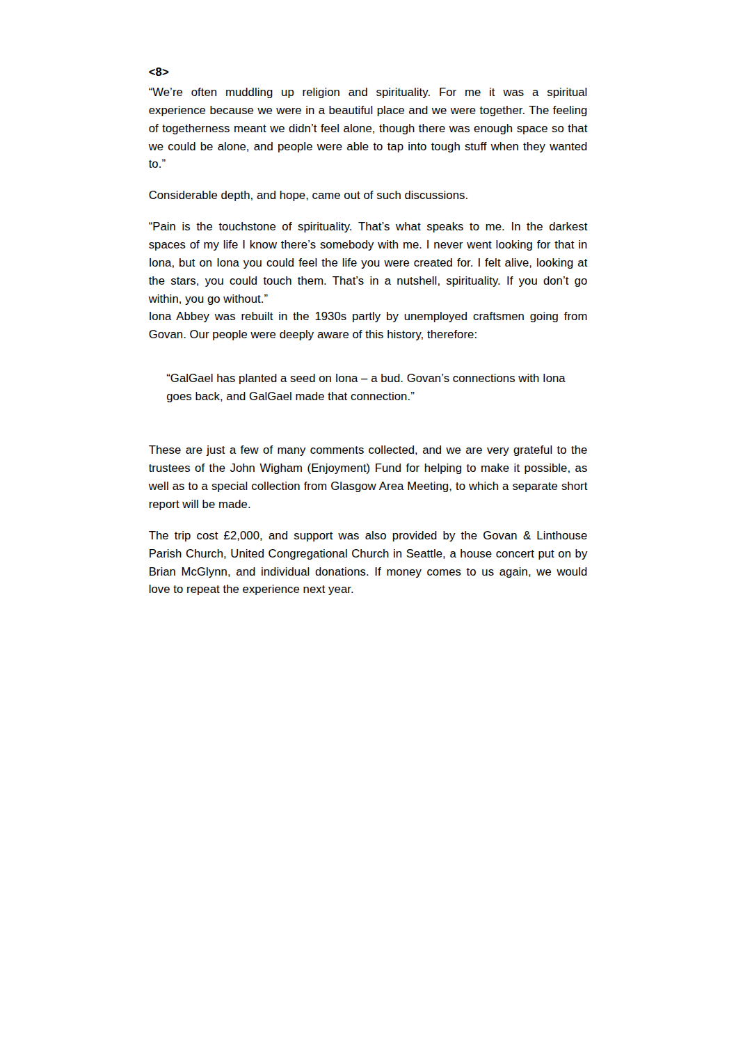<8>
“We’re often muddling up religion and spirituality. For me it was a spiritual experience because we were in a beautiful place and we were together. The feeling of togetherness meant we didn’t feel alone, though there was enough space so that we could be alone, and people were able to tap into tough stuff when they wanted to.”
Considerable depth, and hope, came out of such discussions.
“Pain is the touchstone of spirituality. That’s what speaks to me. In the darkest spaces of my life I know there’s somebody with me. I never went looking for that in Iona, but on Iona you could feel the life you were created for. I felt alive, looking at the stars, you could touch them. That’s in a nutshell, spirituality. If you don’t go within, you go without.”
Iona Abbey was rebuilt in the 1930s partly by unemployed craftsmen going from Govan. Our people were deeply aware of this history, therefore:
“GalGael has planted a seed on Iona – a bud. Govan’s connections with Iona goes back, and GalGael made that connection.”
These are just a few of many comments collected, and we are very grateful to the trustees of the John Wigham (Enjoyment) Fund for helping to make it possible, as well as to a special collection from Glasgow Area Meeting, to which a separate short report will be made.
The trip cost £2,000, and support was also provided by the Govan & Linthouse Parish Church, United Congregational Church in Seattle, a house concert put on by Brian McGlynn, and individual donations. If money comes to us again, we would love to repeat the experience next year.